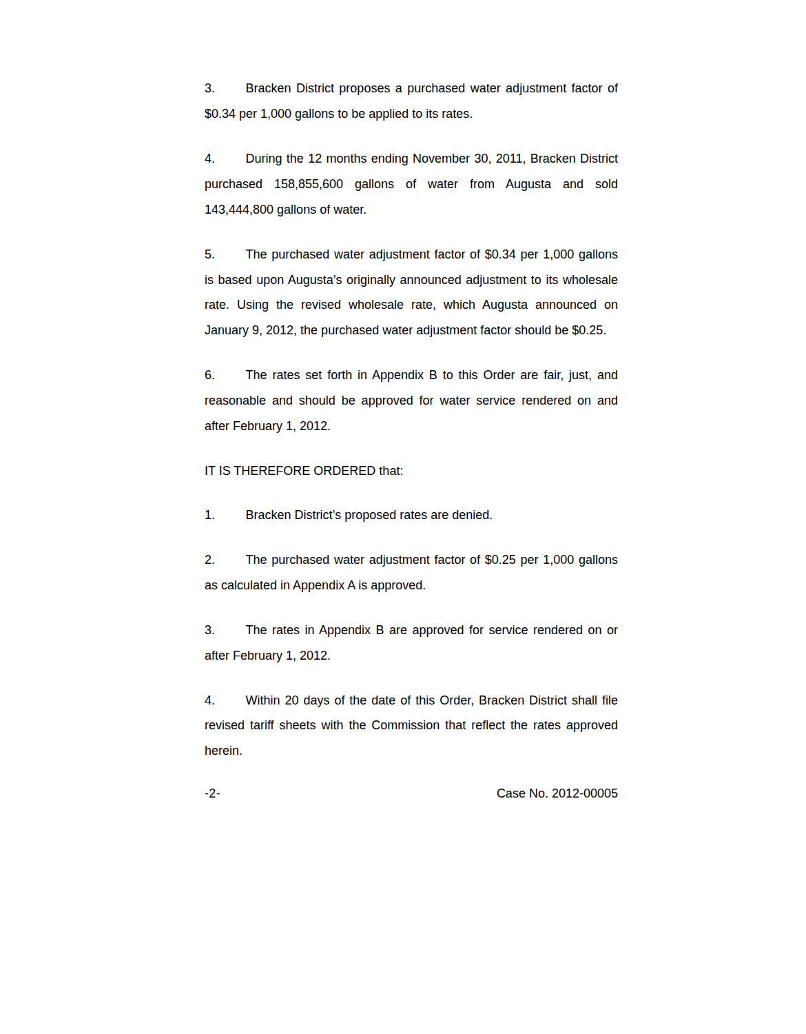3. Bracken District proposes a purchased water adjustment factor of $0.34 per 1,000 gallons to be applied to its rates.
4. During the 12 months ending November 30, 2011, Bracken District purchased 158,855,600 gallons of water from Augusta and sold 143,444,800 gallons of water.
5. The purchased water adjustment factor of $0.34 per 1,000 gallons is based upon Augusta’s originally announced adjustment to its wholesale rate. Using the revised wholesale rate, which Augusta announced on January 9, 2012, the purchased water adjustment factor should be $0.25.
6. The rates set forth in Appendix B to this Order are fair, just, and reasonable and should be approved for water service rendered on and after February 1, 2012.
IT IS THEREFORE ORDERED that:
1. Bracken District’s proposed rates are denied.
2. The purchased water adjustment factor of $0.25 per 1,000 gallons as calculated in Appendix A is approved.
3. The rates in Appendix B are approved for service rendered on or after February 1, 2012.
4. Within 20 days of the date of this Order, Bracken District shall file revised tariff sheets with the Commission that reflect the rates approved herein.
-2- Case No. 2012-00005